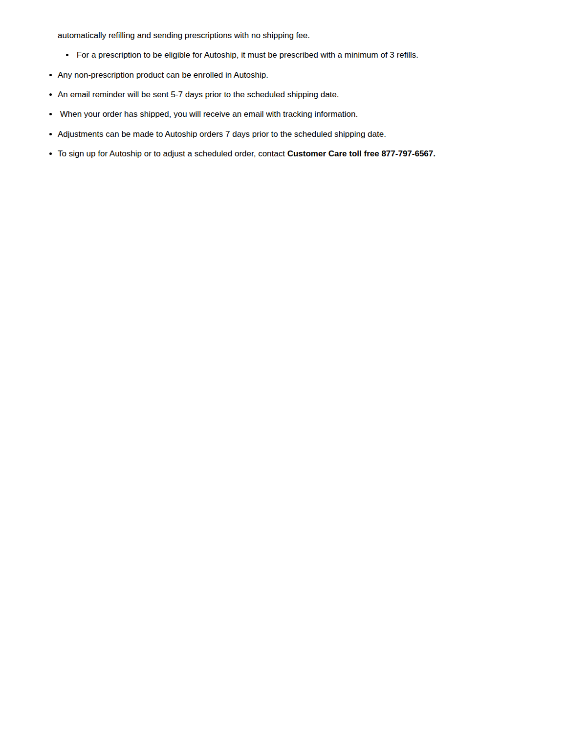automatically refilling and sending prescriptions with no shipping fee.
For a prescription to be eligible for Autoship, it must be prescribed with a minimum of 3 refills.
Any non-prescription product can be enrolled in Autoship.
An email reminder will be sent 5-7 days prior to the scheduled shipping date.
When your order has shipped, you will receive an email with tracking information.
Adjustments can be made to Autoship orders 7 days prior to the scheduled shipping date.
To sign up for Autoship or to adjust a scheduled order, contact Customer Care toll free 877-797-6567.